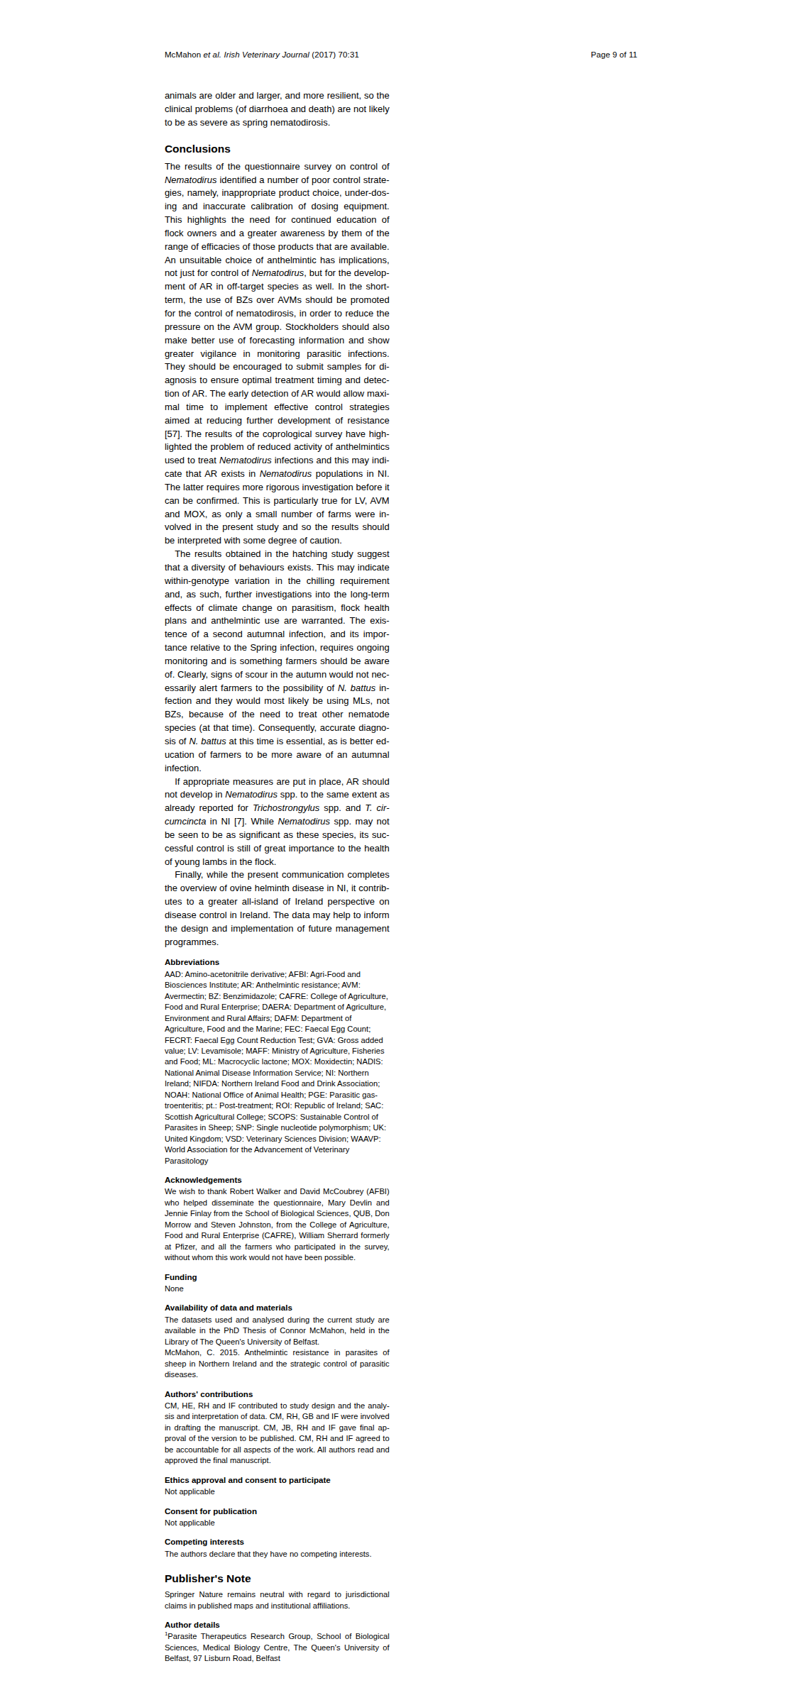McMahon et al. Irish Veterinary Journal (2017) 70:31
Page 9 of 11
animals are older and larger, and more resilient, so the clinical problems (of diarrhoea and death) are not likely to be as severe as spring nematodirosis.
Conclusions
The results of the questionnaire survey on control of Nematodirus identified a number of poor control strategies, namely, inappropriate product choice, under-dosing and inaccurate calibration of dosing equipment. This highlights the need for continued education of flock owners and a greater awareness by them of the range of efficacies of those products that are available. An unsuitable choice of anthelmintic has implications, not just for control of Nematodirus, but for the development of AR in off-target species as well. In the short-term, the use of BZs over AVMs should be promoted for the control of nematodirosis, in order to reduce the pressure on the AVM group. Stockholders should also make better use of forecasting information and show greater vigilance in monitoring parasitic infections. They should be encouraged to submit samples for diagnosis to ensure optimal treatment timing and detection of AR. The early detection of AR would allow maximal time to implement effective control strategies aimed at reducing further development of resistance [57]. The results of the coprological survey have highlighted the problem of reduced activity of anthelmintics used to treat Nematodirus infections and this may indicate that AR exists in Nematodirus populations in NI. The latter requires more rigorous investigation before it can be confirmed. This is particularly true for LV, AVM and MOX, as only a small number of farms were involved in the present study and so the results should be interpreted with some degree of caution.
The results obtained in the hatching study suggest that a diversity of behaviours exists. This may indicate within-genotype variation in the chilling requirement and, as such, further investigations into the long-term effects of climate change on parasitism, flock health plans and anthelmintic use are warranted. The existence of a second autumnal infection, and its importance relative to the Spring infection, requires ongoing monitoring and is something farmers should be aware of. Clearly, signs of scour in the autumn would not necessarily alert farmers to the possibility of N. battus infection and they would most likely be using MLs, not BZs, because of the need to treat other nematode species (at that time). Consequently, accurate diagnosis of N. battus at this time is essential, as is better education of farmers to be more aware of an autumnal infection.
If appropriate measures are put in place, AR should not develop in Nematodirus spp. to the same extent as already reported for Trichostrongylus spp. and T. circumcincta in NI [7]. While Nematodirus spp. may not be seen to be as significant as these species, its successful control is still of great importance to the health of young lambs in the flock.
Finally, while the present communication completes the overview of ovine helminth disease in NI, it contributes to a greater all-island of Ireland perspective on disease control in Ireland. The data may help to inform the design and implementation of future management programmes.
Abbreviations
AAD: Amino-acetonitrile derivative; AFBI: Agri-Food and Biosciences Institute; AR: Anthelmintic resistance; AVM: Avermectin; BZ: Benzimidazole; CAFRE: College of Agriculture, Food and Rural Enterprise; DAERA: Department of Agriculture, Environment and Rural Affairs; DAFM: Department of Agriculture, Food and the Marine; FEC: Faecal Egg Count; FECRT: Faecal Egg Count Reduction Test; GVA: Gross added value; LV: Levamisole; MAFF: Ministry of Agriculture, Fisheries and Food; ML: Macrocyclic lactone; MOX: Moxidectin; NADIS: National Animal Disease Information Service; NI: Northern Ireland; NIFDA: Northern Ireland Food and Drink Association; NOAH: National Office of Animal Health; PGE: Parasitic gastroenteritis; pt.: Post-treatment; ROI: Republic of Ireland; SAC: Scottish Agricultural College; SCOPS: Sustainable Control of Parasites in Sheep; SNP: Single nucleotide polymorphism; UK: United Kingdom; VSD: Veterinary Sciences Division; WAAVP: World Association for the Advancement of Veterinary Parasitology
Acknowledgements
We wish to thank Robert Walker and David McCoubrey (AFBI) who helped disseminate the questionnaire, Mary Devlin and Jennie Finlay from the School of Biological Sciences, QUB, Don Morrow and Steven Johnston, from the College of Agriculture, Food and Rural Enterprise (CAFRE), William Sherrard formerly at Pfizer, and all the farmers who participated in the survey, without whom this work would not have been possible.
Funding
None
Availability of data and materials
The datasets used and analysed during the current study are available in the PhD Thesis of Connor McMahon, held in the Library of The Queen's University of Belfast.
McMahon, C. 2015. Anthelmintic resistance in parasites of sheep in Northern Ireland and the strategic control of parasitic diseases.
Authors' contributions
CM, HE, RH and IF contributed to study design and the analysis and interpretation of data. CM, RH, GB and IF were involved in drafting the manuscript. CM, JB, RH and IF gave final approval of the version to be published. CM, RH and IF agreed to be accountable for all aspects of the work. All authors read and approved the final manuscript.
Ethics approval and consent to participate
Not applicable
Consent for publication
Not applicable
Competing interests
The authors declare that they have no competing interests.
Publisher's Note
Springer Nature remains neutral with regard to jurisdictional claims in published maps and institutional affiliations.
Author details
1Parasite Therapeutics Research Group, School of Biological Sciences, Medical Biology Centre, The Queen's University of Belfast, 97 Lisburn Road, Belfast